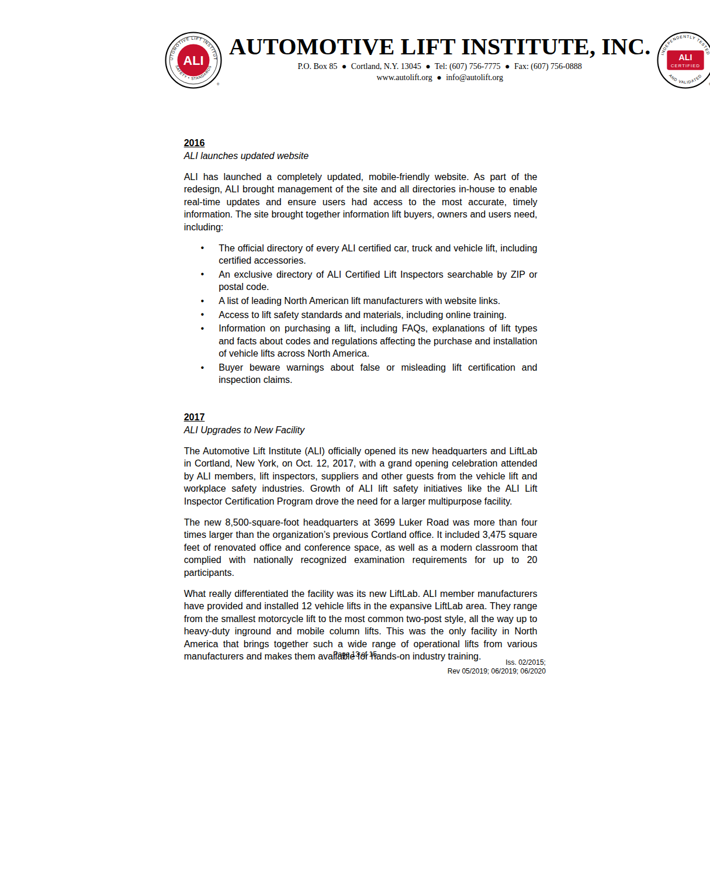ALI AUTOMOTIVE LIFT INSTITUTE SAFETY • STANDARDS ®
AUTOMOTIVE LIFT INSTITUTE, INC.
P.O. Box 85 ● Cortland, N.Y. 13045 ● Tel: (607) 756-7775 ● Fax: (607) 756-0888
www.autolift.org ● info@autolift.org
INDEPENDENTLY TESTED AND VALIDATED ALI CERTIFIED ®
2016
ALI launches updated website
ALI has launched a completely updated, mobile-friendly website. As part of the redesign, ALI brought management of the site and all directories in-house to enable real-time updates and ensure users had access to the most accurate, timely information. The site brought together information lift buyers, owners and users need, including:
The official directory of every ALI certified car, truck and vehicle lift, including certified accessories.
An exclusive directory of ALI Certified Lift Inspectors searchable by ZIP or postal code.
A list of leading North American lift manufacturers with website links.
Access to lift safety standards and materials, including online training.
Information on purchasing a lift, including FAQs, explanations of lift types and facts about codes and regulations affecting the purchase and installation of vehicle lifts across North America.
Buyer beware warnings about false or misleading lift certification and inspection claims.
2017
ALI Upgrades to New Facility
The Automotive Lift Institute (ALI) officially opened its new headquarters and LiftLab in Cortland, New York, on Oct. 12, 2017, with a grand opening celebration attended by ALI members, lift inspectors, suppliers and other guests from the vehicle lift and workplace safety industries. Growth of ALI lift safety initiatives like the ALI Lift Inspector Certification Program drove the need for a larger multipurpose facility.
The new 8,500-square-foot headquarters at 3699 Luker Road was more than four times larger than the organization’s previous Cortland office. It included 3,475 square feet of renovated office and conference space, as well as a modern classroom that complied with nationally recognized examination requirements for up to 20 participants.
What really differentiated the facility was its new LiftLab. ALI member manufacturers have provided and installed 12 vehicle lifts in the expansive LiftLab area. They range from the smallest motorcycle lift to the most common two-post style, all the way up to heavy-duty inground and mobile column lifts. This was the only facility in North America that brings together such a wide range of operational lifts from various manufacturers and makes them available for hands-on industry training.
Page 13 of 15
Iss. 02/2015;
Rev 05/2019; 06/2019; 06/2020